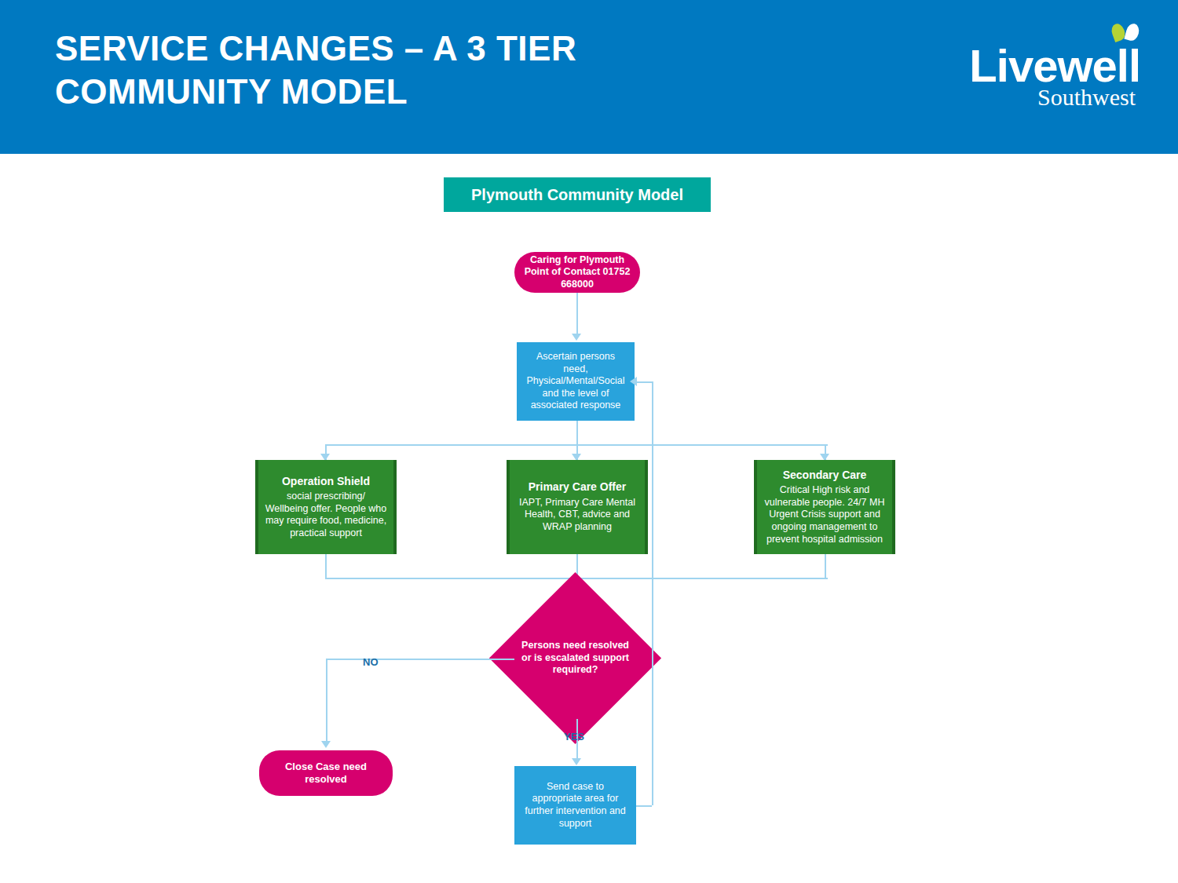Service changes – a 3 tier community model
Livewell
Southwest
Plymouth Community Model
Caring for Plymouth
Point of Contact 01752 668000
Ascertain persons need, Physical/Mental/Social and the level of associated response
Operation Shieldsocial prescribing/ Wellbeing offer. People who may require food, medicine, practical support
Primary Care Offer IAPT, Primary Care Mental Health, CBT, advice and WRAP planning
Secondary Care Critical High risk and vulnerable people. 24/7 MH Urgent Crisis support and ongoing management to prevent hospital admission
Persons need resolved or is escalated support required?
NO
YES
Close Case need resolved
Send case to appropriate area for further intervention and support